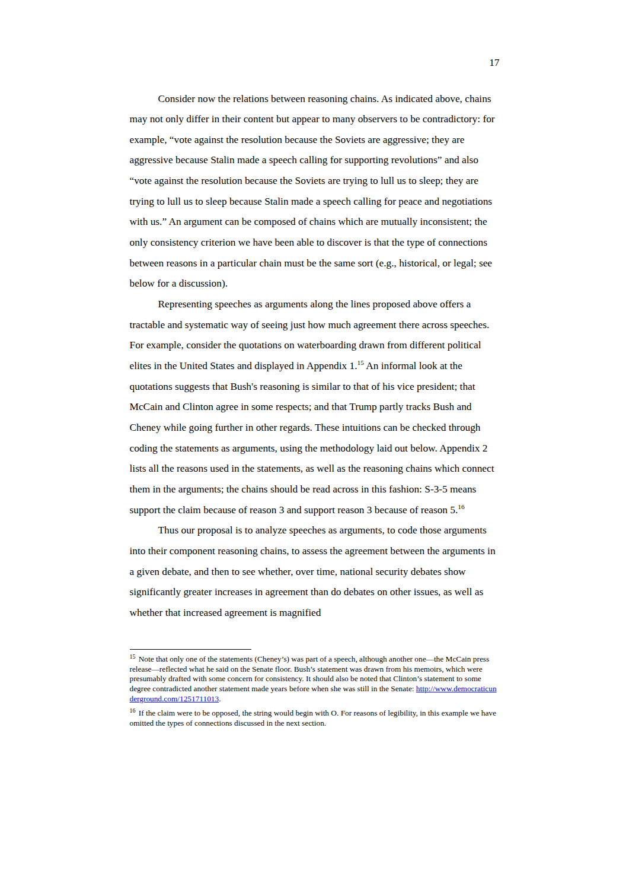17
Consider now the relations between reasoning chains. As indicated above, chains may not only differ in their content but appear to many observers to be contradictory: for example, “vote against the resolution because the Soviets are aggressive; they are aggressive because Stalin made a speech calling for supporting revolutions” and also “vote against the resolution because the Soviets are trying to lull us to sleep; they are trying to lull us to sleep because Stalin made a speech calling for peace and negotiations with us.” An argument can be composed of chains which are mutually inconsistent; the only consistency criterion we have been able to discover is that the type of connections between reasons in a particular chain must be the same sort (e.g., historical, or legal; see below for a discussion).
Representing speeches as arguments along the lines proposed above offers a tractable and systematic way of seeing just how much agreement there across speeches. For example, consider the quotations on waterboarding drawn from different political elites in the United States and displayed in Appendix 1.15 An informal look at the quotations suggests that Bush's reasoning is similar to that of his vice president; that McCain and Clinton agree in some respects; and that Trump partly tracks Bush and Cheney while going further in other regards. These intuitions can be checked through coding the statements as arguments, using the methodology laid out below. Appendix 2 lists all the reasons used in the statements, as well as the reasoning chains which connect them in the arguments; the chains should be read across in this fashion: S-3-5 means support the claim because of reason 3 and support reason 3 because of reason 5.16
Thus our proposal is to analyze speeches as arguments, to code those arguments into their component reasoning chains, to assess the agreement between the arguments in a given debate, and then to see whether, over time, national security debates show significantly greater increases in agreement than do debates on other issues, as well as whether that increased agreement is magnified
15 Note that only one of the statements (Cheney’s) was part of a speech, although another one—the McCain press release—reflected what he said on the Senate floor. Bush’s statement was drawn from his memoirs, which were presumably drafted with some concern for consistency. It should also be noted that Clinton’s statement to some degree contradicted another statement made years before when she was still in the Senate: http://www.democraticunderground.com/1251711013.
16 If the claim were to be opposed, the string would begin with O. For reasons of legibility, in this example we have omitted the types of connections discussed in the next section.